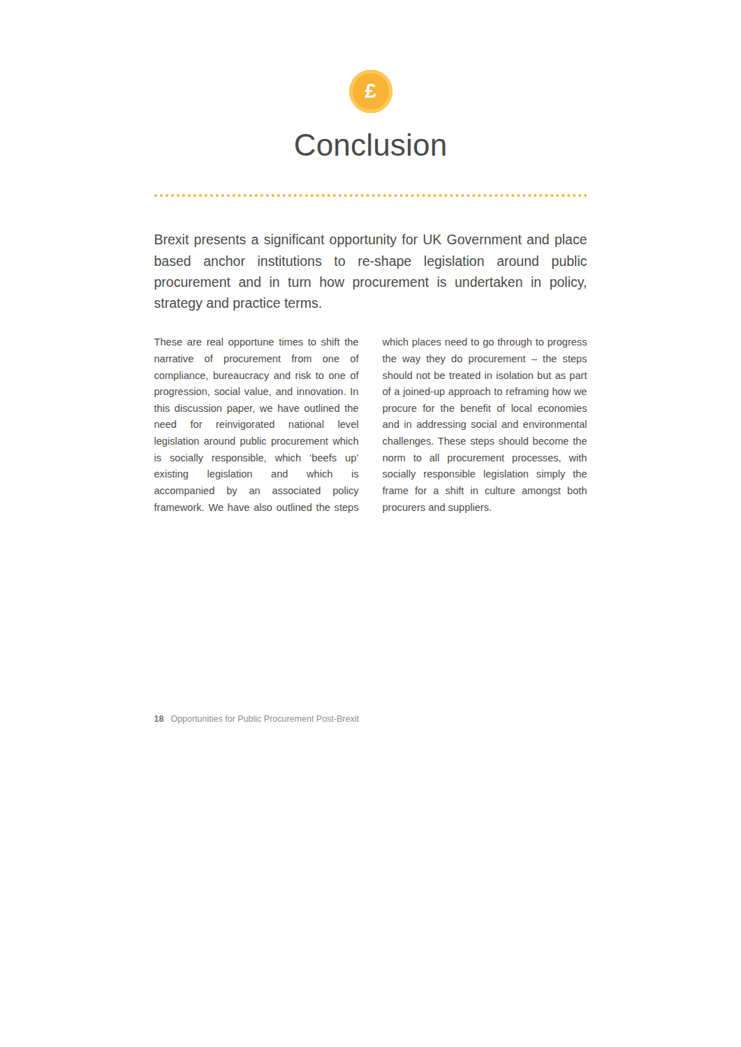Conclusion
Brexit presents a significant opportunity for UK Government and place based anchor institutions to re-shape legislation around public procurement and in turn how procurement is undertaken in policy, strategy and practice terms.
These are real opportune times to shift the narrative of procurement from one of compliance, bureaucracy and risk to one of progression, social value, and innovation. In this discussion paper, we have outlined the need for reinvigorated national level legislation around public procurement which is socially responsible, which ‘beefs up’ existing legislation and which is accompanied by an associated policy framework. We have also outlined the steps which places need to go through to progress the way they do procurement – the steps should not be treated in isolation but as part of a joined-up approach to reframing how we procure for the benefit of local economies and in addressing social and environmental challenges. These steps should become the norm to all procurement processes, with socially responsible legislation simply the frame for a shift in culture amongst both procurers and suppliers.
18 Opportunities for Public Procurement Post-Brexit